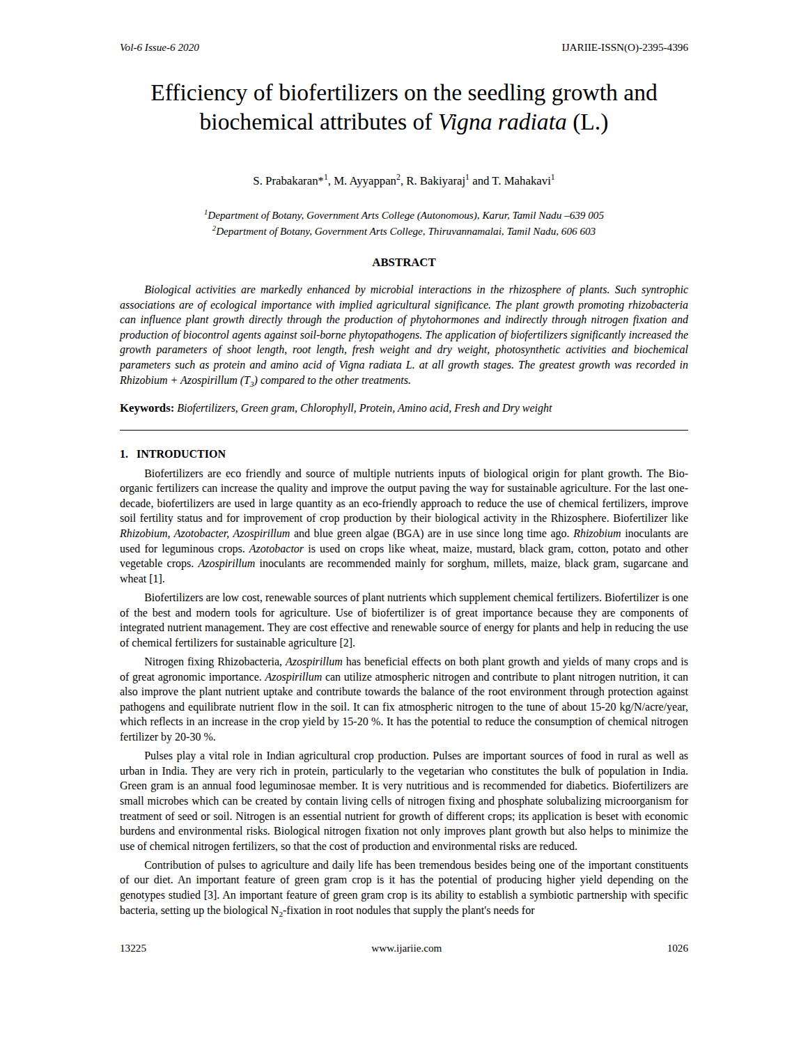Vol-6 Issue-6 2020
IJARIIE-ISSN(O)-2395-4396
Efficiency of biofertilizers on the seedling growth and biochemical attributes of Vigna radiata (L.)
S. Prabakaran*1, M. Ayyappan2, R. Bakiyaraj1 and T. Mahakavi1
1Department of Botany, Government Arts College (Autonomous), Karur, Tamil Nadu –639 005
2Department of Botany, Government Arts College, Thiruvannamalai, Tamil Nadu, 606 603
ABSTRACT
Biological activities are markedly enhanced by microbial interactions in the rhizosphere of plants. Such syntrophic associations are of ecological importance with implied agricultural significance. The plant growth promoting rhizobacteria can influence plant growth directly through the production of phytohormones and indirectly through nitrogen fixation and production of biocontrol agents against soil-borne phytopathogens. The application of biofertilizers significantly increased the growth parameters of shoot length, root length, fresh weight and dry weight, photosynthetic activities and biochemical parameters such as protein and amino acid of Vigna radiata L. at all growth stages. The greatest growth was recorded in Rhizobium + Azospirillum (T3) compared to the other treatments.
Keywords: Biofertilizers, Green gram, Chlorophyll, Protein, Amino acid, Fresh and Dry weight
1. INTRODUCTION
Biofertilizers are eco friendly and source of multiple nutrients inputs of biological origin for plant growth. The Bio-organic fertilizers can increase the quality and improve the output paving the way for sustainable agriculture. For the last one-decade, biofertilizers are used in large quantity as an eco-friendly approach to reduce the use of chemical fertilizers, improve soil fertility status and for improvement of crop production by their biological activity in the Rhizosphere. Biofertilizer like Rhizobium, Azotobacter, Azospirillum and blue green algae (BGA) are in use since long time ago. Rhizobium inoculants are used for leguminous crops. Azotobactor is used on crops like wheat, maize, mustard, black gram, cotton, potato and other vegetable crops. Azospirillum inoculants are recommended mainly for sorghum, millets, maize, black gram, sugarcane and wheat [1].
Biofertilizers are low cost, renewable sources of plant nutrients which supplement chemical fertilizers. Biofertilizer is one of the best and modern tools for agriculture. Use of biofertilizer is of great importance because they are components of integrated nutrient management. They are cost effective and renewable source of energy for plants and help in reducing the use of chemical fertilizers for sustainable agriculture [2].
Nitrogen fixing Rhizobacteria, Azospirillum has beneficial effects on both plant growth and yields of many crops and is of great agronomic importance. Azospirillum can utilize atmospheric nitrogen and contribute to plant nitrogen nutrition, it can also improve the plant nutrient uptake and contribute towards the balance of the root environment through protection against pathogens and equilibrate nutrient flow in the soil. It can fix atmospheric nitrogen to the tune of about 15-20 kg/N/acre/year, which reflects in an increase in the crop yield by 15-20 %. It has the potential to reduce the consumption of chemical nitrogen fertilizer by 20-30 %.
Pulses play a vital role in Indian agricultural crop production. Pulses are important sources of food in rural as well as urban in India. They are very rich in protein, particularly to the vegetarian who constitutes the bulk of population in India. Green gram is an annual food leguminosae member. It is very nutritious and is recommended for diabetics. Biofertilizers are small microbes which can be created by contain living cells of nitrogen fixing and phosphate solubalizing microorganism for treatment of seed or soil. Nitrogen is an essential nutrient for growth of different crops; its application is beset with economic burdens and environmental risks. Biological nitrogen fixation not only improves plant growth but also helps to minimize the use of chemical nitrogen fertilizers, so that the cost of production and environmental risks are reduced.
Contribution of pulses to agriculture and daily life has been tremendous besides being one of the important constituents of our diet. An important feature of green gram crop is it has the potential of producing higher yield depending on the genotypes studied [3]. An important feature of green gram crop is its ability to establish a symbiotic partnership with specific bacteria, setting up the biological N2-fixation in root nodules that supply the plant's needs for
13225
www.ijariie.com
1026